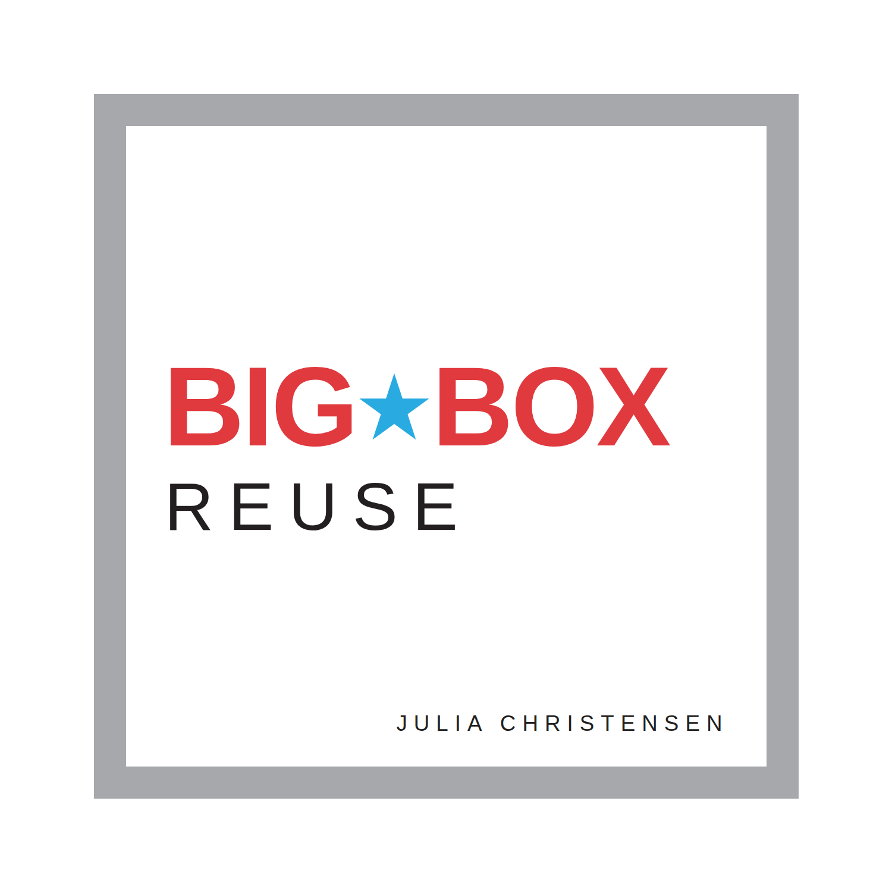BIG★BOX REUSE
Julia Christensen